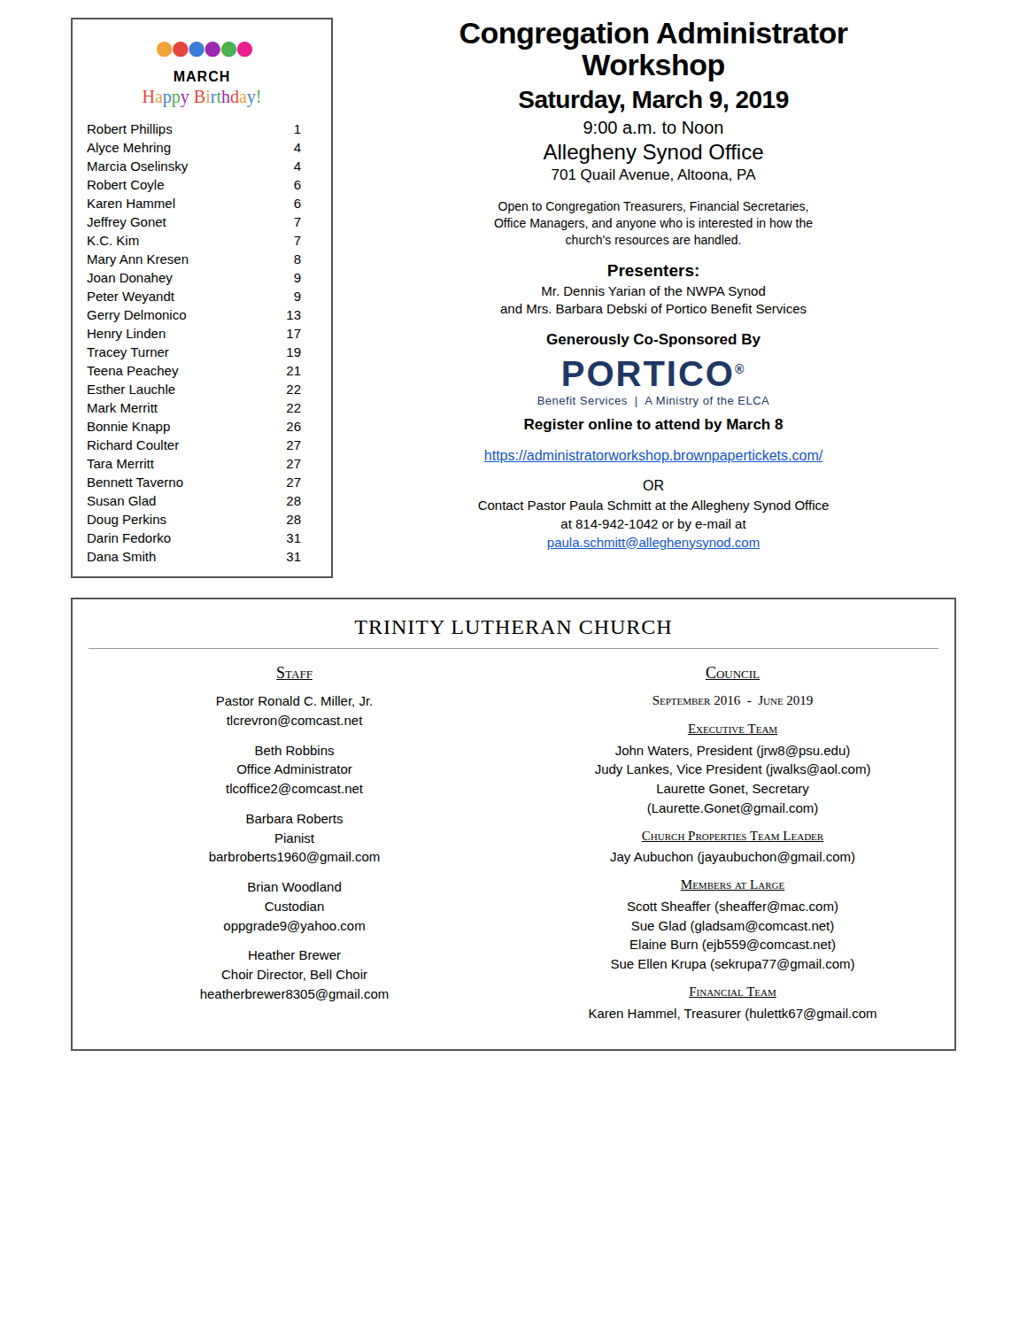●●●●●●
MARCH
Happy Birthday!
| Robert Phillips | 1 |
| Alyce Mehring | 4 |
| Marcia Oselinsky | 4 |
| Robert Coyle | 6 |
| Karen Hammel | 6 |
| Jeffrey Gonet | 7 |
| K.C. Kim | 7 |
| Mary Ann Kresen | 8 |
| Joan Donahey | 9 |
| Peter Weyandt | 9 |
| Gerry Delmonico | 13 |
| Henry Linden | 17 |
| Tracey Turner | 19 |
| Teena Peachey | 21 |
| Esther Lauchle | 22 |
| Mark Merritt | 22 |
| Bonnie Knapp | 26 |
| Richard Coulter | 27 |
| Tara Merritt | 27 |
| Bennett Taverno | 27 |
| Susan Glad | 28 |
| Doug Perkins | 28 |
| Darin Fedorko | 31 |
| Dana Smith | 31 |
Congregation Administrator
Workshop
Saturday, March 9, 2019
9:00 a.m. to Noon
Allegheny Synod Office
701 Quail Avenue, Altoona, PA
Open to Congregation Treasurers, Financial Secretaries,
Office Managers, and anyone who is interested in how the
church's resources are handled.
Presenters:
Mr. Dennis Yarian of the NWPA Synod
and Mrs. Barbara Debski of Portico Benefit Services
Generously Co-Sponsored By
PORTICO®
Benefit Services | A Ministry of the ELCA
Register online to attend by March 8
https://administratorworkshop.brownpapertickets.com/
OR
Contact Pastor Paula Schmitt at the Allegheny Synod Office
at 814-942-1042 or by e-mail at
paula.schmitt@alleghenysynod.com
TRINITY LUTHERAN CHURCH
Staff
Pastor Ronald C. Miller, Jr. tlcrevron@comcast.net
Beth Robbins Office Administrator tlcoffice2@comcast.net
Barbara Roberts Pianist barbroberts1960@gmail.com
Brian Woodland Custodian oppgrade9@yahoo.com
Heather Brewer Choir Director, Bell Choir heatherbrewer8305@gmail.com
Council
September 2016 - June 2019
Executive Team
John Waters, President (jrw8@psu.edu)
Judy Lankes, Vice President (jwalks@aol.com)
Laurette Gonet, Secretary
(Laurette.Gonet@gmail.com)
Church Properties Team Leader
Jay Aubuchon (jayaubuchon@gmail.com)
Members at Large
Scott Sheaffer (sheaffer@mac.com)
Sue Glad (gladsam@comcast.net)
Elaine Burn (ejb559@comcast.net)
Sue Ellen Krupa (sekrupa77@gmail.com)
Financial Team
Karen Hammel, Treasurer (hulettk67@gmail.com